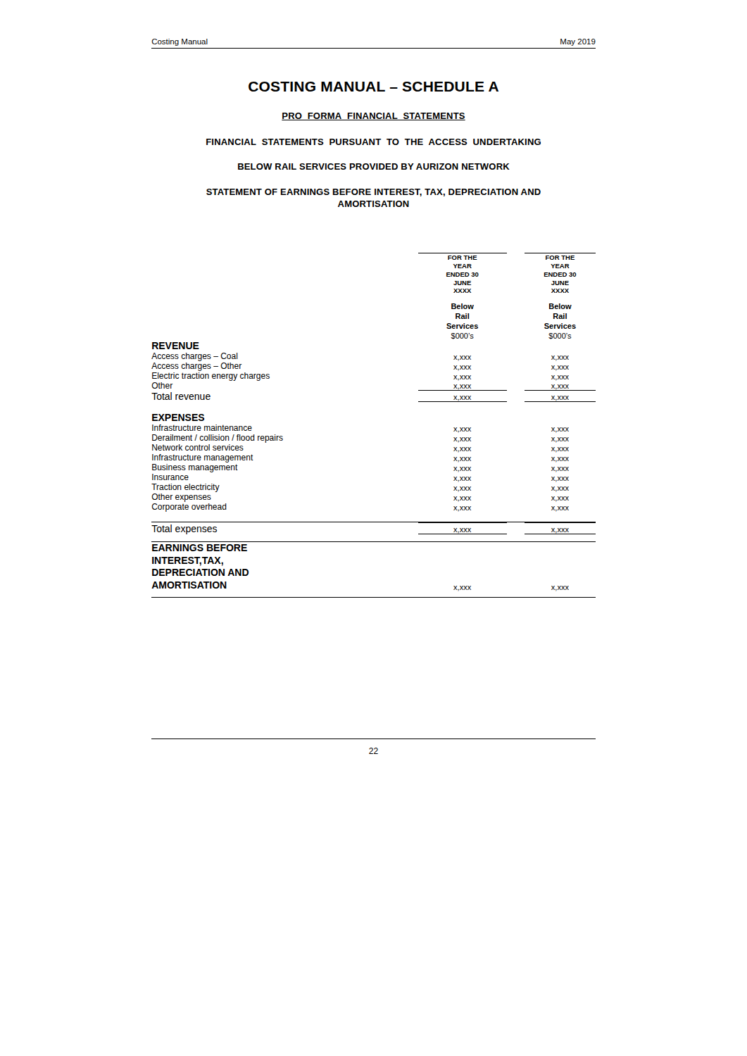Costing Manual
May 2019
COSTING MANUAL – SCHEDULE A
PRO FORMA FINANCIAL STATEMENTS
FINANCIAL STATEMENTS PURSUANT TO THE ACCESS UNDERTAKING
BELOW RAIL SERVICES PROVIDED BY AURIZON NETWORK
STATEMENT OF EARNINGS BEFORE INTEREST, TAX, DEPRECIATION AND
AMORTISATION
| | | FOR THE YEAR ENDED 30 JUNE XXXX Below Rail Services | | FOR THE YEAR ENDED 30 JUNE XXXX Below Rail Services |
| | | $000’s | | $000’s |
| REVENUE | | | | |
| Access charges – Coal | | x,xxx | | x,xxx |
| Access charges – Other | | x,xxx | | x,xxx |
| Electric traction energy charges | | x,xxx | | x,xxx |
| Other | | x,xxx | | x,xxx |
| Total revenue | | x,xxx | | x,xxx |
| EXPENSES | | | | |
| Infrastructure maintenance | | x,xxx | | x,xxx |
| Derailment / collision / flood repairs | | x,xxx | | x,xxx |
| Network control services | | x,xxx | | x,xxx |
| Infrastructure management | | x,xxx | | x,xxx |
| Business management | | x,xxx | | x,xxx |
| Insurance | | x,xxx | | x,xxx |
| Traction electricity | | x,xxx | | x,xxx |
| Other expenses | | x,xxx | | x,xxx |
| Corporate overhead | | x,xxx | | x,xxx |
| Total expenses | | x,xxx | | x,xxx |
| EARNINGS BEFORE INTEREST,TAX, DEPRECIATION AND AMORTISATION | | x,xxx | | x,xxx |
22